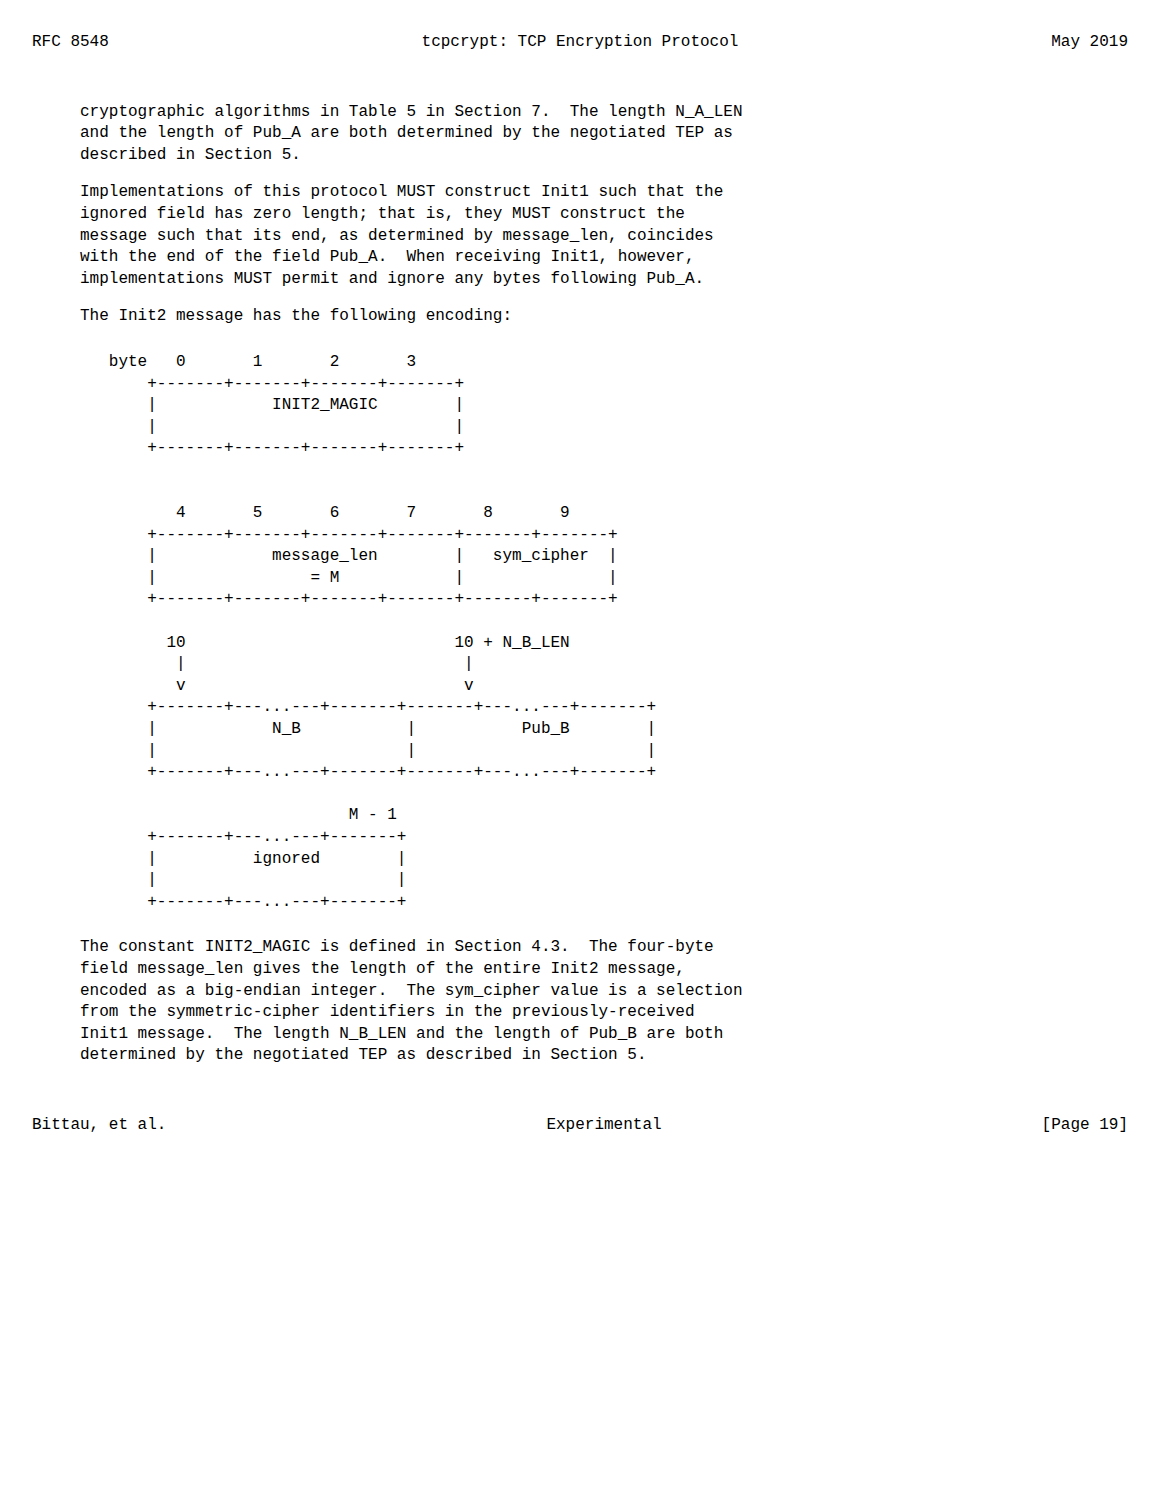RFC 8548 tcpcrypt: TCP Encryption Protocol May 2019
cryptographic algorithms in Table 5 in Section 7. The length N_A_LEN and the length of Pub_A are both determined by the negotiated TEP as described in Section 5.
Implementations of this protocol MUST construct Init1 such that the ignored field has zero length; that is, they MUST construct the message such that its end, as determined by message_len, coincides with the end of the field Pub_A. When receiving Init1, however, implementations MUST permit and ignore any bytes following Pub_A.
The Init2 message has the following encoding:
   byte   0       1       2       3
       +-------+-------+-------+-------+
       |            INIT2_MAGIC        |
       |                               |
       +-------+-------+-------+-------+


          4       5       6       7       8       9
       +-------+-------+-------+-------+-------+-------+
       |            message_len        |   sym_cipher  |
       |                = M            |               |
       +-------+-------+-------+-------+-------+-------+

         10                            10 + N_B_LEN
          |                             |
          v                             v
       +-------+---...---+-------+-------+---...---+-------+
       |            N_B           |           Pub_B        |
       |                          |                        |
       +-------+---...---+-------+-------+---...---+-------+

                            M - 1
       +-------+---...---+-------+
       |          ignored        |
       |                         |
       +-------+---...---+-------+
The constant INIT2_MAGIC is defined in Section 4.3. The four-byte field message_len gives the length of the entire Init2 message, encoded as a big-endian integer. The sym_cipher value is a selection from the symmetric-cipher identifiers in the previously-received Init1 message. The length N_B_LEN and the length of Pub_B are both determined by the negotiated TEP as described in Section 5.
Bittau, et al. Experimental [Page 19]